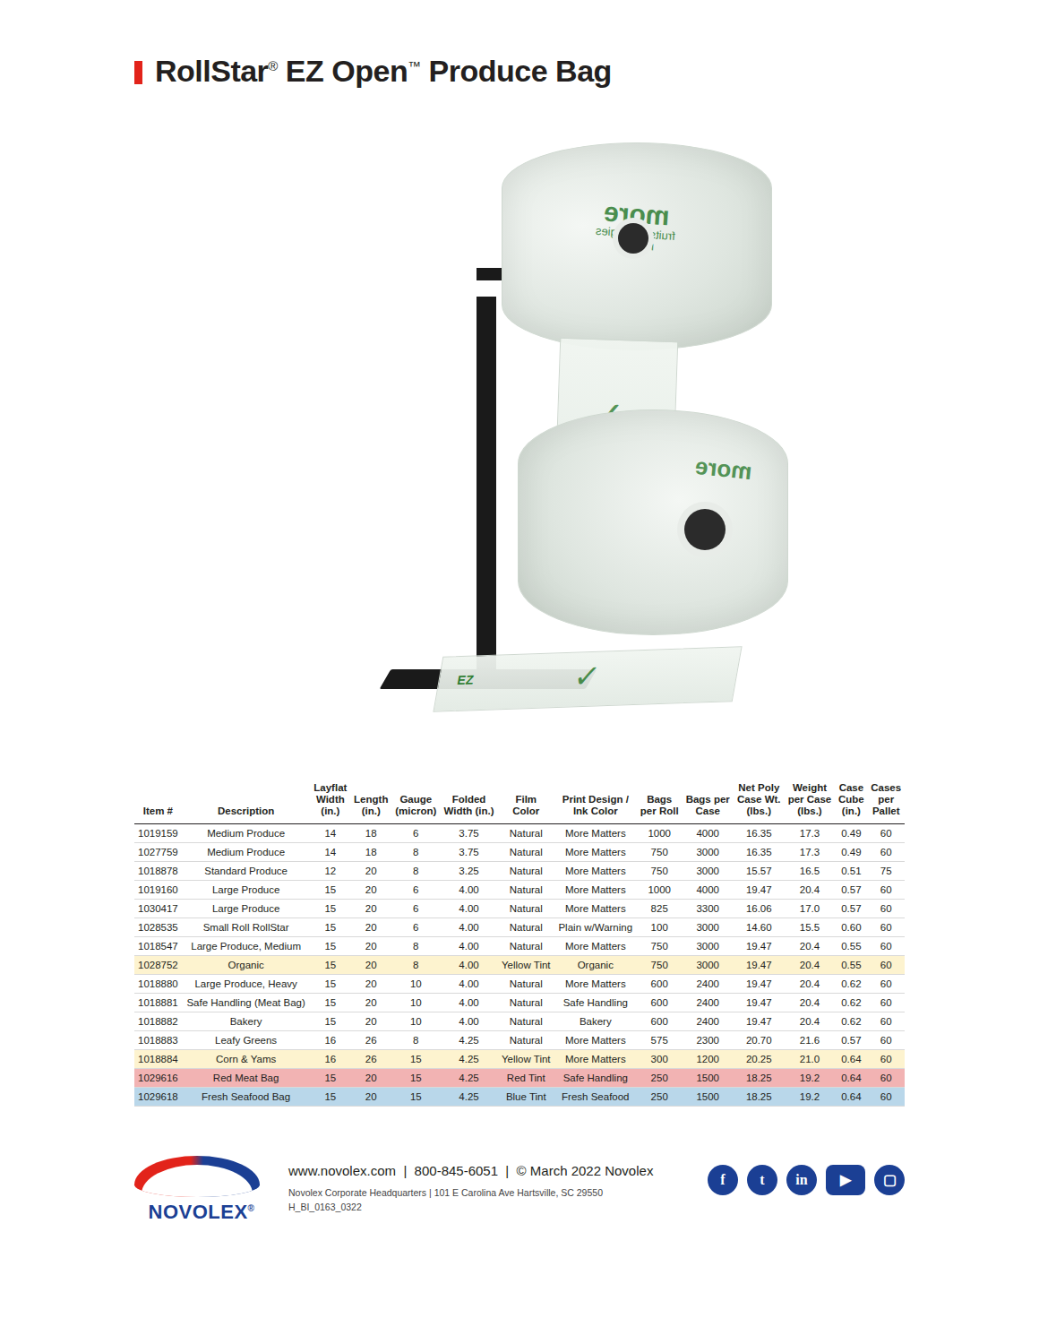RollStar® EZ Open™ Produce Bag
morefruits & veggies matters
✓
↓↓↓
more
EZ
✓
| Item # | Description | Layflat Width (in.) | Length (in.) | Gauge (micron) | Folded Width (in.) | Film Color | Print Design / Ink Color | Bags per Roll | Bags per Case | Net Poly Case Wt. (lbs.) | Weight per Case (lbs.) | Case Cube (in.) | Cases per Pallet |
| --- | --- | --- | --- | --- | --- | --- | --- | --- | --- | --- | --- | --- | --- |
| 1019159 | Medium Produce | 14 | 18 | 6 | 3.75 | Natural | More Matters | 1000 | 4000 | 16.35 | 17.3 | 0.49 | 60 |
| 1027759 | Medium Produce | 14 | 18 | 8 | 3.75 | Natural | More Matters | 750 | 3000 | 16.35 | 17.3 | 0.49 | 60 |
| 1018878 | Standard Produce | 12 | 20 | 8 | 3.25 | Natural | More Matters | 750 | 3000 | 15.57 | 16.5 | 0.51 | 75 |
| 1019160 | Large Produce | 15 | 20 | 6 | 4.00 | Natural | More Matters | 1000 | 4000 | 19.47 | 20.4 | 0.57 | 60 |
| 1030417 | Large Produce | 15 | 20 | 6 | 4.00 | Natural | More Matters | 825 | 3300 | 16.06 | 17.0 | 0.57 | 60 |
| 1028535 | Small Roll RollStar | 15 | 20 | 6 | 4.00 | Natural | Plain w/Warning | 100 | 3000 | 14.60 | 15.5 | 0.60 | 60 |
| 1018547 | Large Produce, Medium | 15 | 20 | 8 | 4.00 | Natural | More Matters | 750 | 3000 | 19.47 | 20.4 | 0.55 | 60 |
| 1028752 | Organic | 15 | 20 | 8 | 4.00 | Yellow Tint | Organic | 750 | 3000 | 19.47 | 20.4 | 0.55 | 60 |
| 1018880 | Large Produce, Heavy | 15 | 20 | 10 | 4.00 | Natural | More Matters | 600 | 2400 | 19.47 | 20.4 | 0.62 | 60 |
| 1018881 | Safe Handling (Meat Bag) | 15 | 20 | 10 | 4.00 | Natural | Safe Handling | 600 | 2400 | 19.47 | 20.4 | 0.62 | 60 |
| 1018882 | Bakery | 15 | 20 | 10 | 4.00 | Natural | Bakery | 600 | 2400 | 19.47 | 20.4 | 0.62 | 60 |
| 1018883 | Leafy Greens | 16 | 26 | 8 | 4.25 | Natural | More Matters | 575 | 2300 | 20.70 | 21.6 | 0.57 | 60 |
| 1018884 | Corn & Yams | 16 | 26 | 15 | 4.25 | Yellow Tint | More Matters | 300 | 1200 | 20.25 | 21.0 | 0.64 | 60 |
| 1029616 | Red Meat Bag | 15 | 20 | 15 | 4.25 | Red Tint | Safe Handling | 250 | 1500 | 18.25 | 19.2 | 0.64 | 60 |
| 1029618 | Fresh Seafood Bag | 15 | 20 | 15 | 4.25 | Blue Tint | Fresh Seafood | 250 | 1500 | 18.25 | 19.2 | 0.64 | 60 |
NOVOLEX®
www.novolex.com | 800-845-6051 | © March 2022 Novolex
Novolex Corporate Headquarters | 101 E Carolina Ave Hartsville, SC 29550
H_BI_0163_0322
f t in ▶ ▢